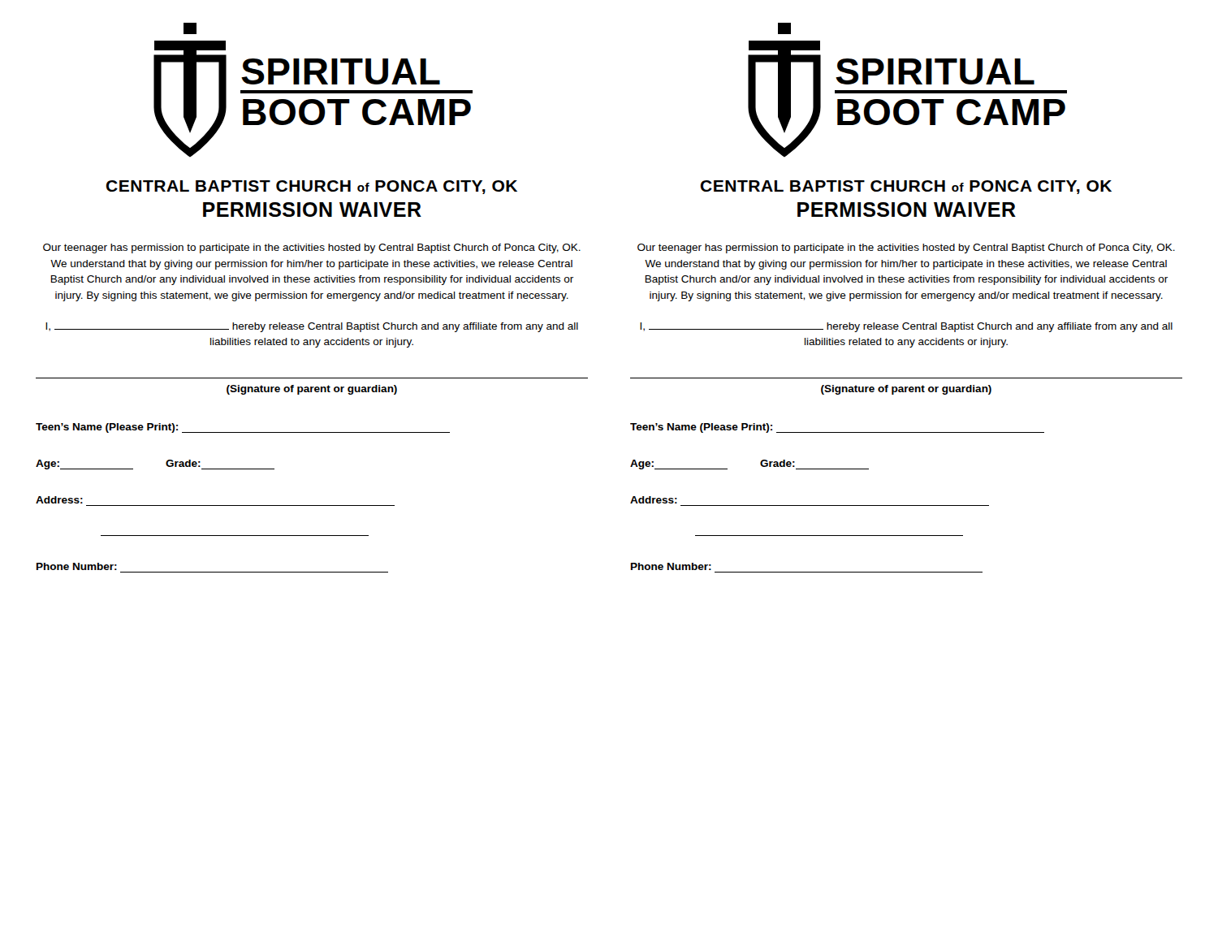Spiritual Boot Camp
Central Baptist Church of Ponca City, OK
Permission Waiver
Our teenager has permission to participate in the activities hosted by Central Baptist Church of Ponca City, OK. We understand that by giving our permission for him/her to participate in these activities, we release Central Baptist Church and/or any individual involved in these activities from responsibility for individual accidents or injury. By signing this statement, we give permission for emergency and/or medical treatment if necessary.
I, hereby release Central Baptist Church and any affiliate from any and all liabilities related to any accidents or injury.
(Signature of parent or guardian)
Teen’s Name (Please Print):
Age: Grade:
Address:
Phone Number:
Spiritual Boot Camp
Central Baptist Church of Ponca City, OK
Permission Waiver
Our teenager has permission to participate in the activities hosted by Central Baptist Church of Ponca City, OK. We understand that by giving our permission for him/her to participate in these activities, we release Central Baptist Church and/or any individual involved in these activities from responsibility for individual accidents or injury. By signing this statement, we give permission for emergency and/or medical treatment if necessary.
I, hereby release Central Baptist Church and any affiliate from any and all liabilities related to any accidents or injury.
(Signature of parent or guardian)
Teen’s Name (Please Print):
Age: Grade:
Address:
Phone Number: